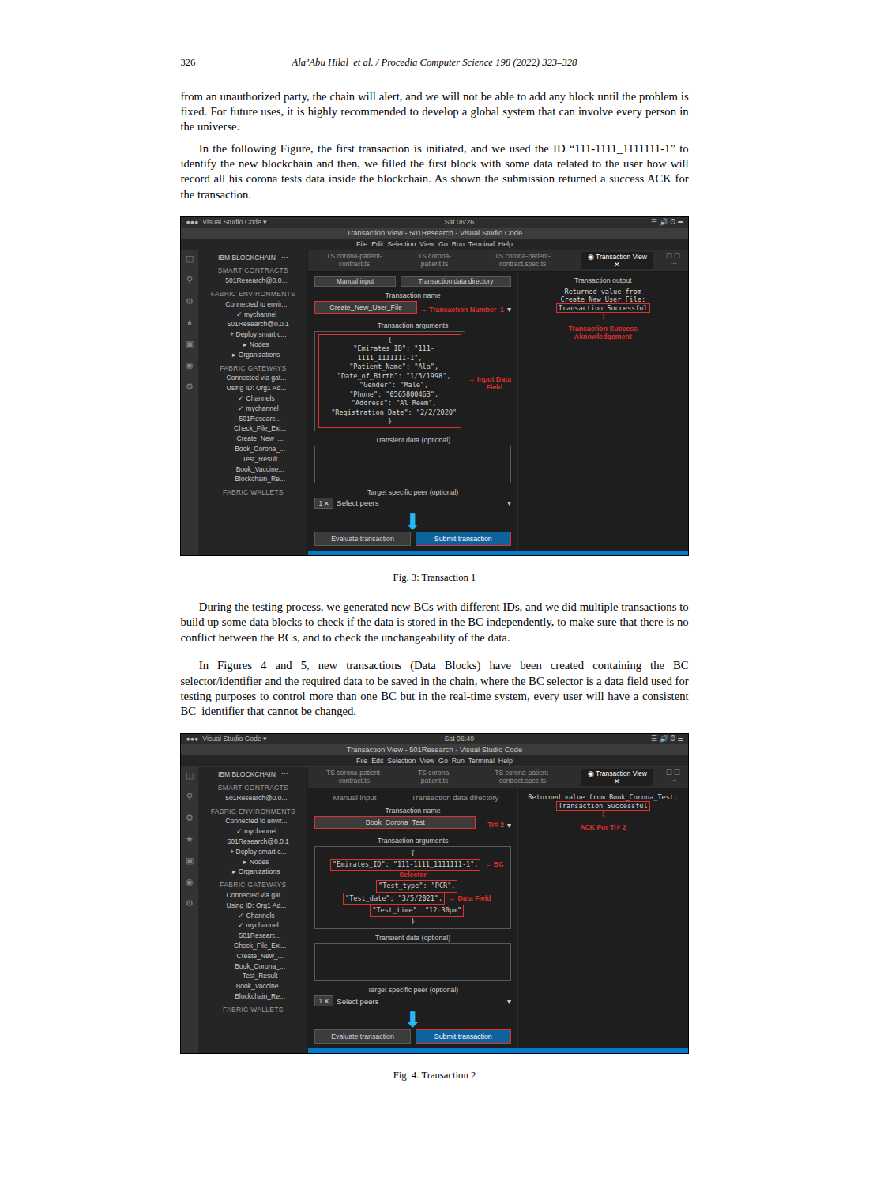326
Ala’Abu Hilal et al. / Procedia Computer Science 198 (2022) 323–328
from an unauthorized party, the chain will alert, and we will not be able to add any block until the problem is fixed. For future uses, it is highly recommended to develop a global system that can involve every person in the universe.
In the following Figure, the first transaction is initiated, and we used the ID “111-1111_1111111-1” to identify the new blockchain and then, we filled the first block with some data related to the user how will record all his corona tests data inside the blockchain. As shown the submission returned a success ACK for the transaction.
●●● Visual Studio Code ▾ Sat 06:26 ☰ 🔊 ⏱ ☰
Transaction View - 501Research - Visual Studio Code
File Edit Selection View Go Run Terminal Help
◫ ⚲ ⚙ ★ ▣ ◉ ⚙
IBM BLOCKCHAIN ⋯
Smart Contracts
501Research@0.0...
Fabric Environments
Connected to envir...
✓ mychannel
501Research@0.0.1
+ Deploy smart c...
▸ Nodes
▸ Organizations
Fabric Gateways
Connected via gat...
Using ID: Org1 Ad...
✓ Channels
✓ mychannel
501Researc...
Check_File_Exi...
Create_New_...
Book_Corona_...
Test_Result
Book_Vaccine...
Blockchain_Re...
Fabric Wallets
TS corona-patient-contract.ts TS corona-patient.ts TS corona-patient-contract.spec.ts ◉ Transaction View ✕ ☐ ☐ ⋯
Manual input
Transaction data directory
Transaction name
Create_New_User_File
→ Transaction Number 1 ▾
Transaction arguments
{
"Emirates_ID": "111-1111_1111111-1",
"Patient_Name": "Ala",
"Date_of_Birth": "1/5/1998",
"Gender": "Male",
"Phone": "0565800463",
"Address": "Al Reem",
"Registration_Date": "2/2/2020"
}
→ Input Data
Field
Transient data (optional)
Target specific peer (optional)
1 ✕ Select peers ▾
⬇
Evaluate transaction
Submit transaction
Transaction output
Returned value from Create_New_User_File:
Transaction Successful
↕
Transaction Success
Aknowledgement
Fig. 3: Transaction 1
During the testing process, we generated new BCs with different IDs, and we did multiple transactions to build up some data blocks to check if the data is stored in the BC independently, to make sure that there is no conflict between the BCs, and to check the unchangeability of the data.
In Figures 4 and 5, new transactions (Data Blocks) have been created containing the BC selector/identifier and the required data to be saved in the chain, where the BC selector is a data field used for testing purposes to control more than one BC but in the real-time system, every user will have a consistent BC identifier that cannot be changed.
●●● Visual Studio Code ▾ Sat 06:49 ☰ 🔊 ⏱ ☰
Transaction View - 501Research - Visual Studio Code
File Edit Selection View Go Run Terminal Help
◫ ⚲ ⚙ ★ ▣ ◉ ⚙
IBM BLOCKCHAIN ⋯
Smart Contracts
501Research@0.0...
Fabric Environments
Connected to envir...
✓ mychannel
501Research@0.0.1
+ Deploy smart c...
▸ Nodes
▸ Organizations
Fabric Gateways
Connected via gat...
Using ID: Org1 Ad...
✓ Channels
✓ mychannel
501Researc...
Check_File_Exi...
Create_New_...
Book_Corona_...
Test_Result
Book_Vaccine...
Blockchain_Re...
Fabric Wallets
TS corona-patient-contract.ts TS corona-patient.ts TS corona-patient-contract.spec.ts ◉ Transaction View ✕ ☐ ☐ ⋯
Manual input
Transaction data directory
Transaction name
Book_Corona_Test
→ Tr# 2 ▾
Transaction arguments
{
"Emirates_ID": "111-1111_1111111-1", ← BC Selector
"Test_type": "PCR",
"Test_date": "3/5/2021", ← Data Field
"Test_time": "12:30pm"
}
Transient data (optional)
Target specific peer (optional)
1 ✕ Select peers ▾
⬇
Evaluate transaction
Submit transaction
Returned value from Book_Corona_Test:
Transaction Successful
↕
ACK For Tr# 2
Fig. 4. Transaction 2